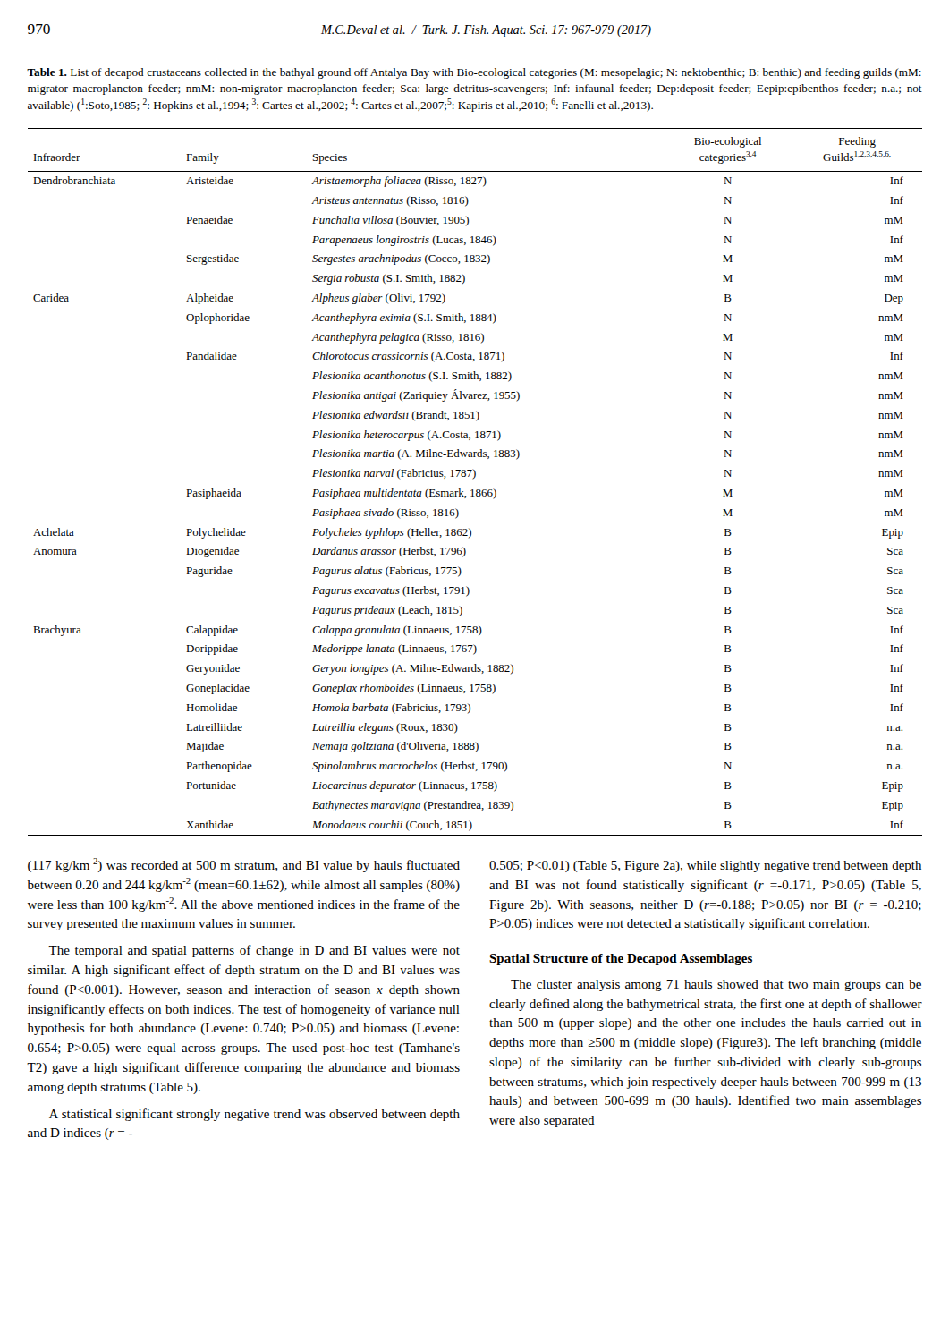970 M.C.Deval et al. / Turk. J. Fish. Aquat. Sci. 17: 967-979 (2017)
Table 1. List of decapod crustaceans collected in the bathyal ground off Antalya Bay with Bio-ecological categories (M: mesopelagic; N: nektobenthic; B: benthic) and feeding guilds (mM: migrator macroplancton feeder; nmM: non-migrator macroplancton feeder; Sca: large detritus-scavengers; Inf: infaunal feeder; Dep:deposit feeder; Eepip:epibenthos feeder; n.a.; not available) (1:Soto,1985; 2: Hopkins et al.,1994; 3: Cartes et al.,2002; 4: Cartes et al.,2007;5: Kapiris et al.,2010; 6: Fanelli et al.,2013).
| Infraorder | Family | Species | Bio-ecological categories 3,4 | Feeding Guilds 1,2,3,4,5,6, |
| --- | --- | --- | --- | --- |
| Dendrobranchiata | Aristeidae | Aristaemorpha foliacea (Risso, 1827) | N | Inf |
| | | Aristeus antennatus (Risso, 1816) | N | Inf |
| | Penaeidae | Funchalia villosa (Bouvier, 1905) | N | mM |
| | | Parapenaeus longirostris (Lucas, 1846) | N | Inf |
| | Sergestidae | Sergestes arachnipodus (Cocco, 1832) | M | mM |
| | | Sergia robusta (S.I. Smith, 1882) | M | mM |
| Caridea | Alpheidae | Alpheus glaber (Olivi, 1792) | B | Dep |
| | Oplophoridae | Acanthephyra eximia (S.I. Smith, 1884) | N | nmM |
| | | Acanthephyra pelagica (Risso, 1816) | M | mM |
| | Pandalidae | Chlorotocus crassicornis (A.Costa, 1871) | N | Inf |
| | | Plesionika acanthonotus (S.I. Smith, 1882) | N | nmM |
| | | Plesionika antigai (Zariquiey Álvarez, 1955) | N | nmM |
| | | Plesionika edwardsii (Brandt, 1851) | N | nmM |
| | | Plesionika heterocarpus (A.Costa, 1871) | N | nmM |
| | | Plesionika martia (A. Milne-Edwards, 1883) | N | nmM |
| | | Plesionika narval (Fabricius, 1787) | N | nmM |
| | Pasiphaeida | Pasiphaea multidentata (Esmark, 1866) | M | mM |
| | | Pasiphaea sivado (Risso, 1816) | M | mM |
| Achelata | Polychelidae | Polycheles typhlops (Heller, 1862) | B | Epip |
| Anomura | Diogenidae | Dardanus arassor (Herbst, 1796) | B | Sca |
| | Paguridae | Pagurus alatus (Fabricus, 1775) | B | Sca |
| | | Pagurus excavatus (Herbst, 1791) | B | Sca |
| | | Pagurus prideaux (Leach, 1815) | B | Sca |
| Brachyura | Calappidae | Calappa granulata (Linnaeus, 1758) | B | Inf |
| | Dorippidae | Medorippe lanata (Linnaeus, 1767) | B | Inf |
| | Geryonidae | Geryon longipes (A. Milne-Edwards, 1882) | B | Inf |
| | Goneplacidae | Goneplax rhomboides (Linnaeus, 1758) | B | Inf |
| | Homolidae | Homola barbata (Fabricius, 1793) | B | Inf |
| | Latreilliidae | Latreillia elegans (Roux, 1830) | B | n.a. |
| | Majidae | Nemaja goltziana (d'Oliveria, 1888) | B | n.a. |
| | Parthenopidae | Spinolambrus macrochelos (Herbst, 1790) | N | n.a. |
| | Portunidae | Liocarcinus depurator (Linnaeus, 1758) | B | Epip |
| | | Bathynectes maravigna (Prestandrea, 1839) | B | Epip |
| | Xanthidae | Monodaeus couchii (Couch, 1851) | B | Inf |
(117 kg/km-2) was recorded at 500 m stratum, and BI value by hauls fluctuated between 0.20 and 244 kg/km-2 (mean=60.1±62), while almost all samples (80%) were less than 100 kg/km-2. All the above mentioned indices in the frame of the survey presented the maximum values in summer.
The temporal and spatial patterns of change in D and BI values were not similar. A high significant effect of depth stratum on the D and BI values was found (P<0.001). However, season and interaction of season x depth shown insignificantly effects on both indices. The test of homogeneity of variance null hypothesis for both abundance (Levene: 0.740; P>0.05) and biomass (Levene: 0.654; P>0.05) were equal across groups. The used post-hoc test (Tamhane's T2) gave a high significant difference comparing the abundance and biomass among depth stratums (Table 5).
A statistical significant strongly negative trend was observed between depth and D indices (r = -
0.505; P<0.01) (Table 5, Figure 2a), while slightly negative trend between depth and BI was not found statistically significant (r =-0.171, P>0.05) (Table 5, Figure 2b). With seasons, neither D (r=-0.188; P>0.05) nor BI (r = -0.210; P>0.05) indices were not detected a statistically significant correlation.
Spatial Structure of the Decapod Assemblages
The cluster analysis among 71 hauls showed that two main groups can be clearly defined along the bathymetrical strata, the first one at depth of shallower than 500 m (upper slope) and the other one includes the hauls carried out in depths more than ≥500 m (middle slope) (Figure3). The left branching (middle slope) of the similarity can be further sub-divided with clearly sub-groups between stratums, which join respectively deeper hauls between 700-999 m (13 hauls) and between 500-699 m (30 hauls). Identified two main assemblages were also separated